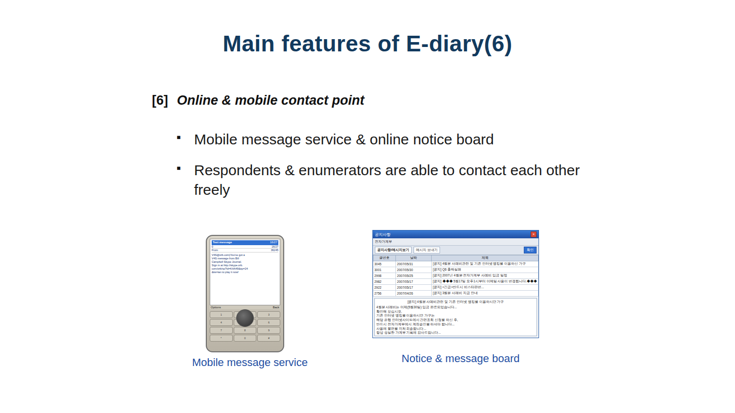Main features of E-diary(6)
[6] Online & mobile contact point
Mobile message service & online notice board
Respondents & enumerators are able to contact each other freely
Text message 16/27
016/27
From 36245
V4S@orb.com)You've got a
V4S message from Bill
Campbell Skype Journal.
Sign in at http://skype.orb.
com/orb/sp?id=KAA49&sp=24
&ks=ian to play it now!
Options Back
1
2
3
4
5
6
7
8
9
*
0
#
Mobile message service
공지사항×
전자가계부
공지사항/메시지보기 메시지 보내기 확인
| 글번호 | 날짜 | 제목 |
| --- | --- | --- |
| 3045 | 2007/05/31 | [공지] 4월분 사례비관련 및 기존 인터넷 뱅킹을 이용하신 가구 |
| 3001 | 2007/05/30 | [공지] Q6 출력실패 |
| 2998 | 2007/05/25 | [공지] 2007년 4월분 전자가계부 사례비 입금 일정 |
| 2982 | 2007/05/17 | [공지] ◆◆◆ 5월17일 오후1시부터 이메일 사용이 변경됩니다.◆◆◆ |
| 2922 | 2007/05/17 | [공지] <긴급>반드시 비스타판변... |
| 2756 | 2007/04/26 | [공지] 3월분 사례비 지급 안내 |
[공지] 4월분 사례비관련 및 기존 인터넷 뱅킹을 이용하시던 가구
4월분 사례비는 어제(5월30일) 입금 완료되었습니다...
확인해 보십시오.
기존 인터넷 뱅킹을 이용하시던 가구는
해당 은행 인터넷사이트에서 간편조회 신청을 하신 후,
반드시 전자가계부에서 계좌승인을 하셔야 합니다...
사용에 불편을 끼쳐 죄송합니다...
항상 성실한 가계부 기록에 감사드립니다...
Notice & message board